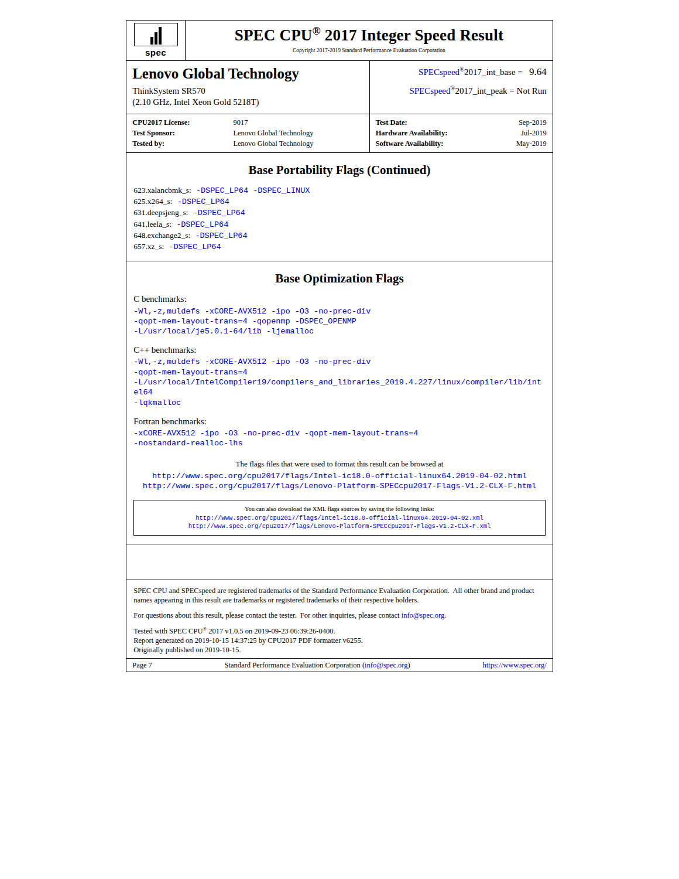spec
SPEC CPU® 2017 Integer Speed Result
Copyright 2017-2019 Standard Performance Evaluation Corporation
Lenovo Global Technology
ThinkSystem SR570 (2.10 GHz, Intel Xeon Gold 5218T)
SPECspeed®2017_int_base = 9.64
SPECspeed®2017_int_peak = Not Run
| CPU2017 License: | 9017 |
| Test Sponsor: | Lenovo Global Technology |
| Tested by: | Lenovo Global Technology |
| Test Date: | Sep-2019 |
| Hardware Availability: | Jul-2019 |
| Software Availability: | May-2019 |
Base Portability Flags (Continued)
623.xalancbmk_s: -DSPEC_LP64 -DSPEC_LINUX
625.x264_s: -DSPEC_LP64
631.deepsjeng_s: -DSPEC_LP64
641.leela_s: -DSPEC_LP64
648.exchange2_s: -DSPEC_LP64
657.xz_s: -DSPEC_LP64
Base Optimization Flags
C benchmarks:
-Wl,-z,muldefs -xCORE-AVX512 -ipo -O3 -no-prec-div
-qopt-mem-layout-trans=4 -qopenmp -DSPEC_OPENMP
-L/usr/local/je5.0.1-64/lib -ljemalloc
C++ benchmarks:
-Wl,-z,muldefs -xCORE-AVX512 -ipo -O3 -no-prec-div
-qopt-mem-layout-trans=4
-L/usr/local/IntelCompiler19/compilers_and_libraries_2019.4.227/linux/compiler/lib/intel64
-lqkmalloc
Fortran benchmarks:
-xCORE-AVX512 -ipo -O3 -no-prec-div -qopt-mem-layout-trans=4
-nostandard-realloc-lhs
The flags files that were used to format this result can be browsed at
http://www.spec.org/cpu2017/flags/Intel-ic18.0-official-linux64.2019-04-02.html http://www.spec.org/cpu2017/flags/Lenovo-Platform-SPECcpu2017-Flags-V1.2-CLX-F.html
You can also download the XML flags sources by saving the following links:
http://www.spec.org/cpu2017/flags/Intel-ic18.0-official-linux64.2019-04-02.xml http://www.spec.org/cpu2017/flags/Lenovo-Platform-SPECcpu2017-Flags-V1.2-CLX-F.xml
SPEC CPU and SPECspeed are registered trademarks of the Standard Performance Evaluation Corporation. All other brand and product names appearing in this result are trademarks or registered trademarks of their respective holders.
For questions about this result, please contact the tester. For other inquiries, please contact info@spec.org.
Tested with SPEC CPU® 2017 v1.0.5 on 2019-09-23 06:39:26-0400.
Report generated on 2019-10-15 14:37:25 by CPU2017 PDF formatter v6255.
Originally published on 2019-10-15.
Page 7
Standard Performance Evaluation Corporation (info@spec.org)
https://www.spec.org/